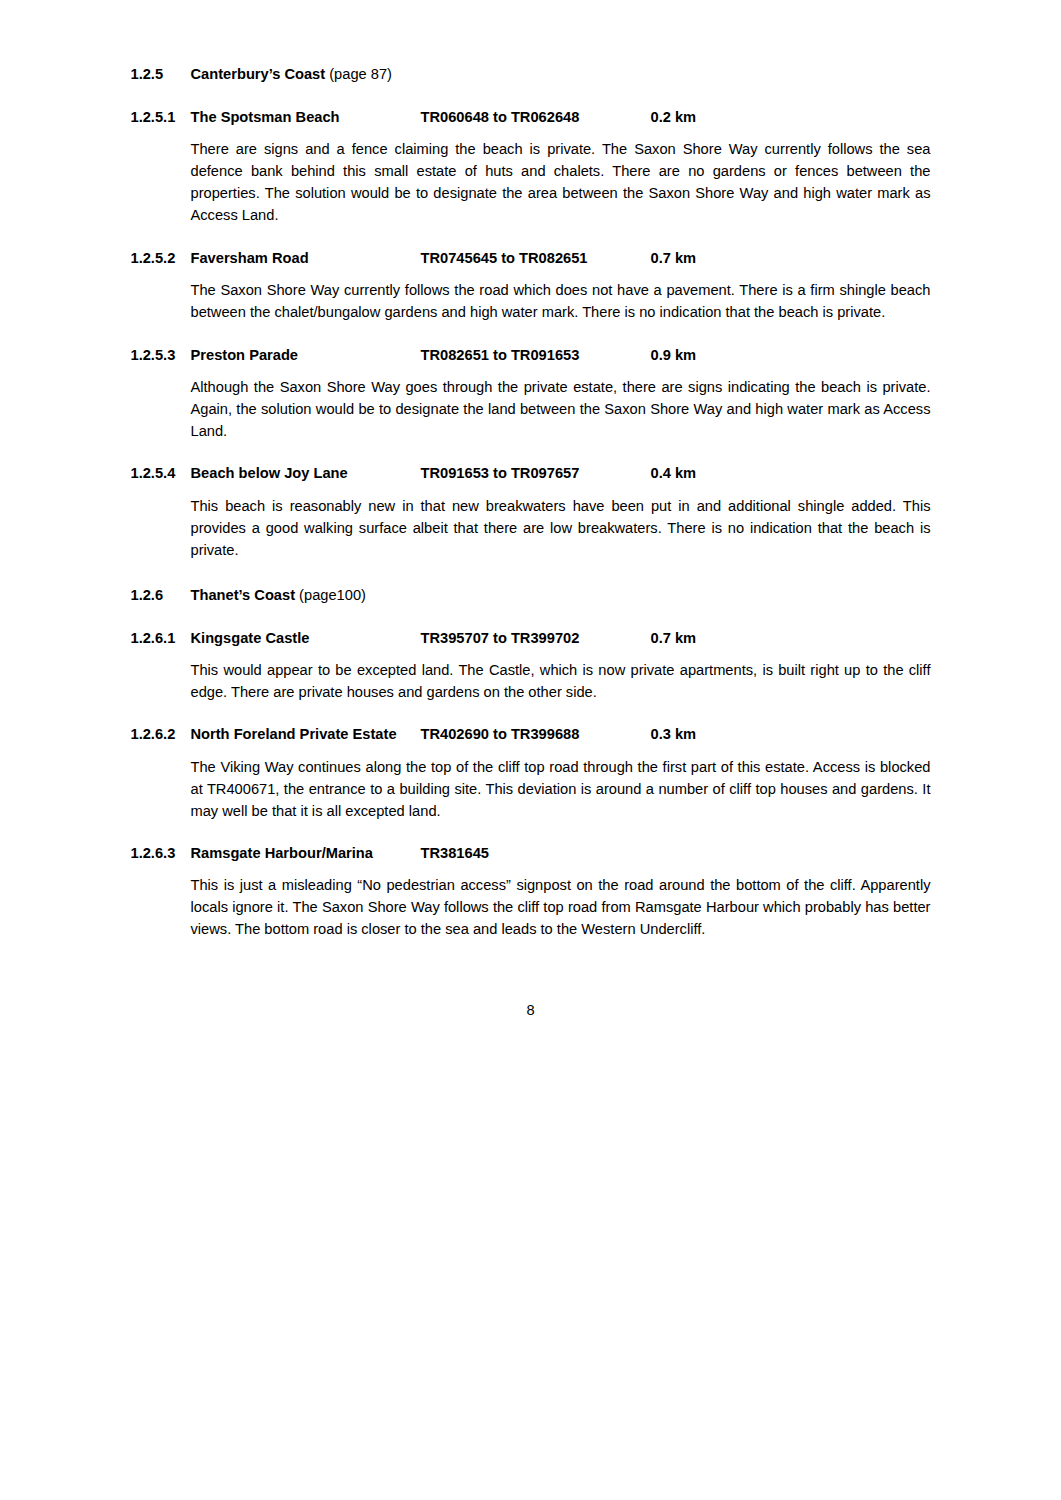1.2.5 Canterbury’s Coast (page 87)
1.2.5.1 The Spotsman Beach TR060648 to TR062648 0.2 km
There are signs and a fence claiming the beach is private. The Saxon Shore Way currently follows the sea defence bank behind this small estate of huts and chalets. There are no gardens or fences between the properties. The solution would be to designate the area between the Saxon Shore Way and high water mark as Access Land.
1.2.5.2 Faversham Road TR0745645 to TR082651 0.7 km
The Saxon Shore Way currently follows the road which does not have a pavement. There is a firm shingle beach between the chalet/bungalow gardens and high water mark. There is no indication that the beach is private.
1.2.5.3 Preston Parade TR082651 to TR091653 0.9 km
Although the Saxon Shore Way goes through the private estate, there are signs indicating the beach is private. Again, the solution would be to designate the land between the Saxon Shore Way and high water mark as Access Land.
1.2.5.4 Beach below Joy Lane TR091653 to TR097657 0.4 km
This beach is reasonably new in that new breakwaters have been put in and additional shingle added. This provides a good walking surface albeit that there are low breakwaters. There is no indication that the beach is private.
1.2.6 Thanet’s Coast (page100)
1.2.6.1 Kingsgate Castle TR395707 to TR399702 0.7 km
This would appear to be excepted land. The Castle, which is now private apartments, is built right up to the cliff edge. There are private houses and gardens on the other side.
1.2.6.2 North Foreland Private Estate TR402690 to TR399688 0.3 km
The Viking Way continues along the top of the cliff top road through the first part of this estate. Access is blocked at TR400671, the entrance to a building site. This deviation is around a number of cliff top houses and gardens. It may well be that it is all excepted land.
1.2.6.3 Ramsgate Harbour/Marina TR381645
This is just a misleading “No pedestrian access” signpost on the road around the bottom of the cliff. Apparently locals ignore it. The Saxon Shore Way follows the cliff top road from Ramsgate Harbour which probably has better views. The bottom road is closer to the sea and leads to the Western Undercliff.
8